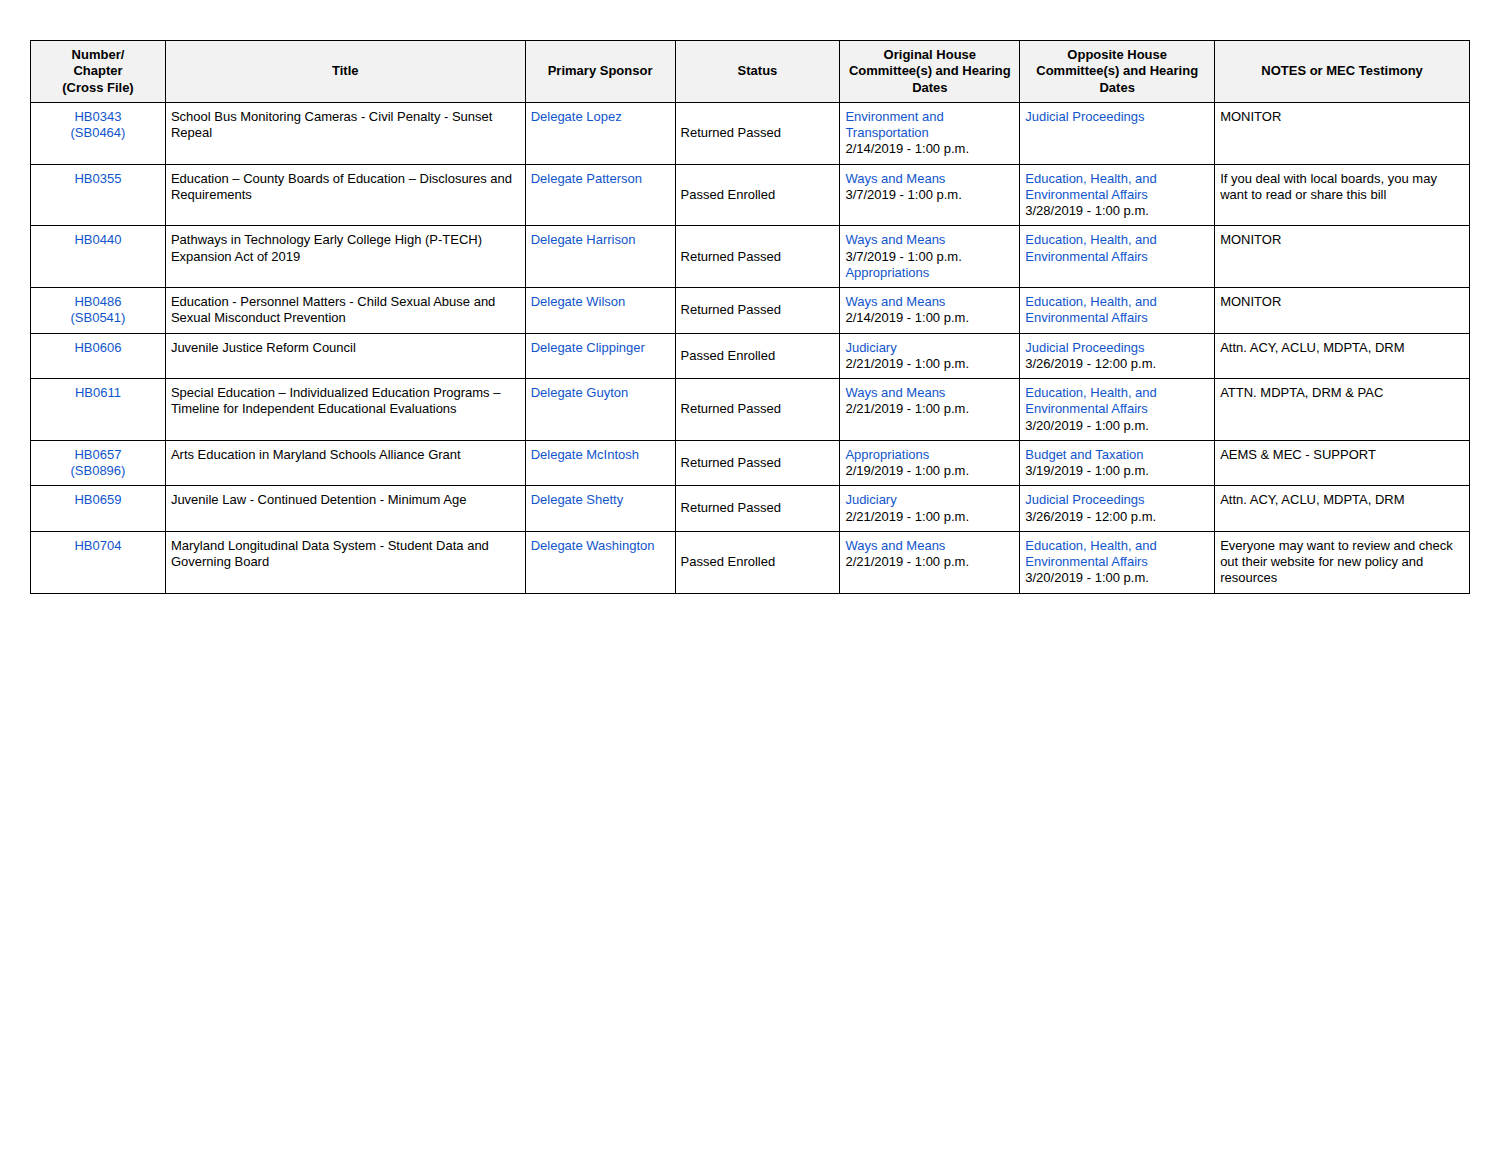| Number/ Chapter (Cross File) | Title | Primary Sponsor | Status | Original House Committee(s) and Hearing Dates | Opposite House Committee(s) and Hearing Dates | NOTES or MEC Testimony |
| --- | --- | --- | --- | --- | --- | --- |
| HB0343 ( SB0464 ) | School Bus Monitoring Cameras - Civil Penalty - Sunset Repeal | Delegate Lopez | Returned Passed | Environment and Transportation 2/14/2019 - 1:00 p.m. | Judicial Proceedings | MONITOR |
| HB0355 | Education – County Boards of Education – Disclosures and Requirements | Delegate Patterson | Passed Enrolled | Ways and Means 3/7/2019 - 1:00 p.m. | Education, Health, and Environmental Affairs 3/28/2019 - 1:00 p.m. | If you deal with local boards, you may want to read or share this bill |
| HB0440 | Pathways in Technology Early College High (P-TECH) Expansion Act of 2019 | Delegate Harrison | Returned Passed | Ways and Means 3/7/2019 - 1:00 p.m. Appropriations | Education, Health, and Environmental Affairs | MONITOR |
| HB0486 ( SB0541 ) | Education - Personnel Matters - Child Sexual Abuse and Sexual Misconduct Prevention | Delegate Wilson | Returned Passed | Ways and Means 2/14/2019 - 1:00 p.m. | Education, Health, and Environmental Affairs | MONITOR |
| HB0606 | Juvenile Justice Reform Council | Delegate Clippinger | Passed Enrolled | Judiciary 2/21/2019 - 1:00 p.m. | Judicial Proceedings 3/26/2019 - 12:00 p.m. | Attn. ACY, ACLU, MDPTA, DRM |
| HB0611 | Special Education – Individualized Education Programs – Timeline for Independent Educational Evaluations | Delegate Guyton | Returned Passed | Ways and Means 2/21/2019 - 1:00 p.m. | Education, Health, and Environmental Affairs 3/20/2019 - 1:00 p.m. | ATTN. MDPTA, DRM & PAC |
| HB0657 ( SB0896 ) | Arts Education in Maryland Schools Alliance Grant | Delegate McIntosh | Returned Passed | Appropriations 2/19/2019 - 1:00 p.m. | Budget and Taxation 3/19/2019 - 1:00 p.m. | AEMS & MEC - SUPPORT |
| HB0659 | Juvenile Law - Continued Detention - Minimum Age | Delegate Shetty | Returned Passed | Judiciary 2/21/2019 - 1:00 p.m. | Judicial Proceedings 3/26/2019 - 12:00 p.m. | Attn. ACY, ACLU, MDPTA, DRM |
| HB0704 | Maryland Longitudinal Data System - Student Data and Governing Board | Delegate Washington | Passed Enrolled | Ways and Means 2/21/2019 - 1:00 p.m. | Education, Health, and Environmental Affairs 3/20/2019 - 1:00 p.m. | Everyone may want to review and check out their website for new policy and resources |